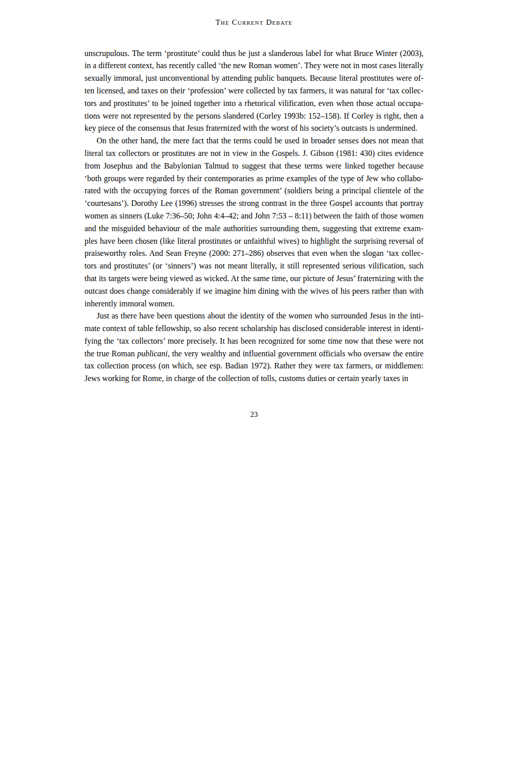The Current Debate
unscrupulous. The term ‘prostitute’ could thus be just a slanderous label for what Bruce Winter (2003), in a different context, has recently called ‘the new Roman women’. They were not in most cases literally sexually immoral, just unconventional by attending public banquets. Because literal prostitutes were often licensed, and taxes on their ‘profession’ were collected by tax farmers, it was natural for ‘tax collectors and prostitutes’ to be joined together into a rhetorical vilification, even when those actual occupations were not represented by the persons slandered (Corley 1993b: 152–158). If Corley is right, then a key piece of the consensus that Jesus fraternized with the worst of his society’s outcasts is undermined.
On the other hand, the mere fact that the terms could be used in broader senses does not mean that literal tax collectors or prostitutes are not in view in the Gospels. J. Gibson (1981: 430) cites evidence from Josephus and the Babylonian Talmud to suggest that these terms were linked together because ‘both groups were regarded by their contemporaries as prime examples of the type of Jew who collaborated with the occupying forces of the Roman government’ (soldiers being a principal clientele of the ‘courtesans’). Dorothy Lee (1996) stresses the strong contrast in the three Gospel accounts that portray women as sinners (Luke 7:36–50; John 4:4–42; and John 7:53 – 8:11) between the faith of those women and the misguided behaviour of the male authorities surrounding them, suggesting that extreme examples have been chosen (like literal prostitutes or unfaithful wives) to highlight the surprising reversal of praiseworthy roles. And Sean Freyne (2000: 271–286) observes that even when the slogan ‘tax collectors and prostitutes’ (or ‘sinners’) was not meant literally, it still represented serious vilification, such that its targets were being viewed as wicked. At the same time, our picture of Jesus’ fraternizing with the outcast does change considerably if we imagine him dining with the wives of his peers rather than with inherently immoral women.
Just as there have been questions about the identity of the women who surrounded Jesus in the intimate context of table fellowship, so also recent scholarship has disclosed considerable interest in identifying the ‘tax collectors’ more precisely. It has been recognized for some time now that these were not the true Roman publicani, the very wealthy and influential government officials who oversaw the entire tax collection process (on which, see esp. Badian 1972). Rather they were tax farmers, or middlemen: Jews working for Rome, in charge of the collection of tolls, customs duties or certain yearly taxes in
23